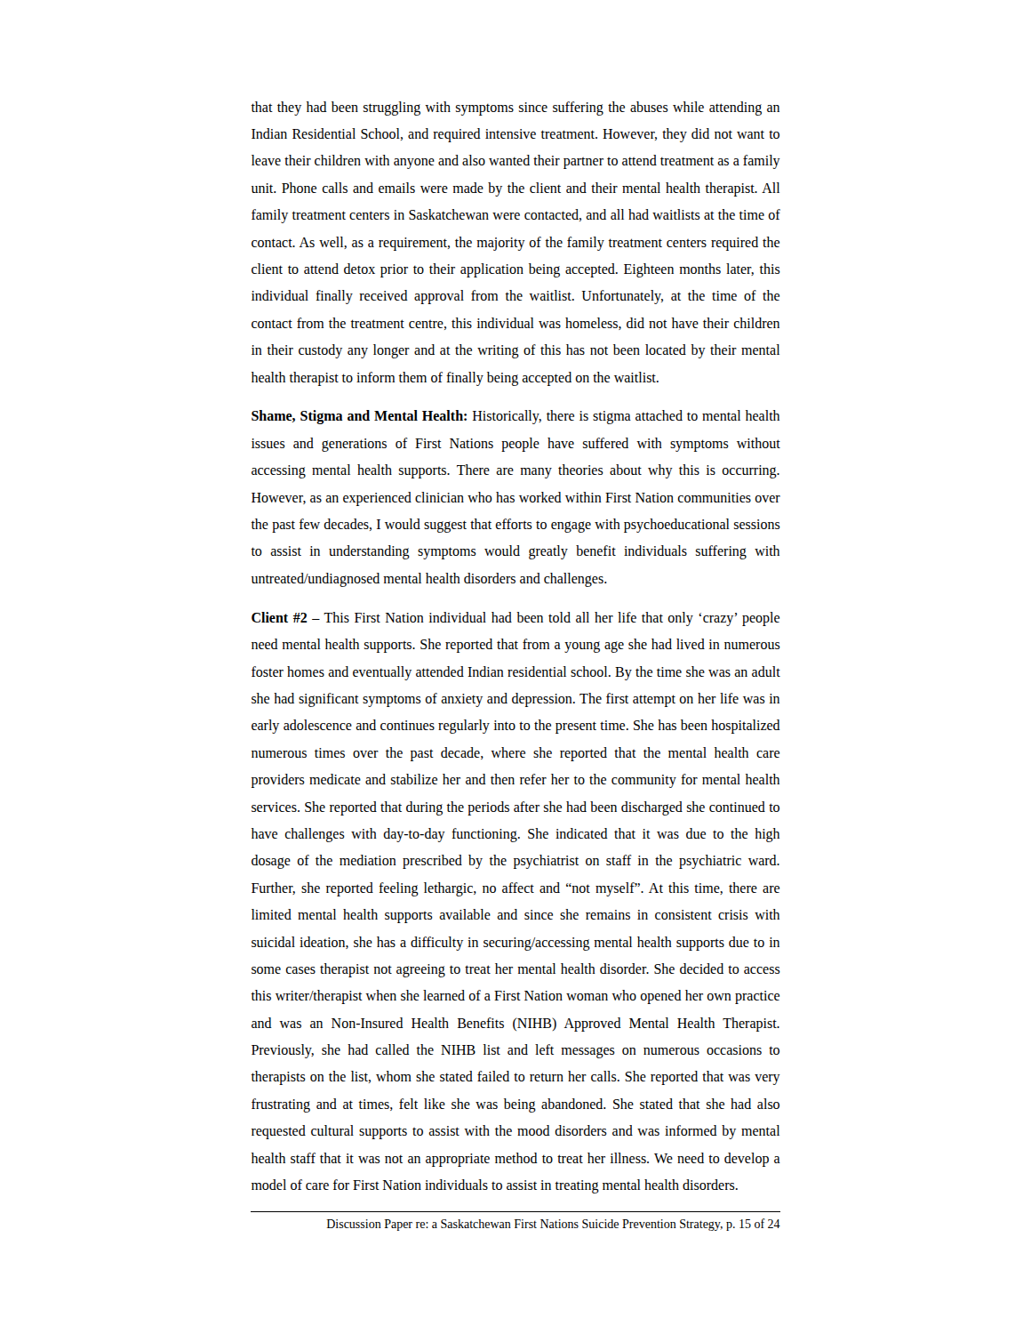that they had been struggling with symptoms since suffering the abuses while attending an Indian Residential School, and required intensive treatment. However, they did not want to leave their children with anyone and also wanted their partner to attend treatment as a family unit. Phone calls and emails were made by the client and their mental health therapist. All family treatment centers in Saskatchewan were contacted, and all had waitlists at the time of contact. As well, as a requirement, the majority of the family treatment centers required the client to attend detox prior to their application being accepted. Eighteen months later, this individual finally received approval from the waitlist. Unfortunately, at the time of the contact from the treatment centre, this individual was homeless, did not have their children in their custody any longer and at the writing of this has not been located by their mental health therapist to inform them of finally being accepted on the waitlist.
Shame, Stigma and Mental Health: Historically, there is stigma attached to mental health issues and generations of First Nations people have suffered with symptoms without accessing mental health supports. There are many theories about why this is occurring. However, as an experienced clinician who has worked within First Nation communities over the past few decades, I would suggest that efforts to engage with psychoeducational sessions to assist in understanding symptoms would greatly benefit individuals suffering with untreated/undiagnosed mental health disorders and challenges.
Client #2 – This First Nation individual had been told all her life that only ‘crazy’ people need mental health supports. She reported that from a young age she had lived in numerous foster homes and eventually attended Indian residential school. By the time she was an adult she had significant symptoms of anxiety and depression. The first attempt on her life was in early adolescence and continues regularly into to the present time. She has been hospitalized numerous times over the past decade, where she reported that the mental health care providers medicate and stabilize her and then refer her to the community for mental health services. She reported that during the periods after she had been discharged she continued to have challenges with day-to-day functioning. She indicated that it was due to the high dosage of the mediation prescribed by the psychiatrist on staff in the psychiatric ward. Further, she reported feeling lethargic, no affect and “not myself”. At this time, there are limited mental health supports available and since she remains in consistent crisis with suicidal ideation, she has a difficulty in securing/accessing mental health supports due to in some cases therapist not agreeing to treat her mental health disorder. She decided to access this writer/therapist when she learned of a First Nation woman who opened her own practice and was an Non-Insured Health Benefits (NIHB) Approved Mental Health Therapist. Previously, she had called the NIHB list and left messages on numerous occasions to therapists on the list, whom she stated failed to return her calls. She reported that was very frustrating and at times, felt like she was being abandoned. She stated that she had also requested cultural supports to assist with the mood disorders and was informed by mental health staff that it was not an appropriate method to treat her illness. We need to develop a model of care for First Nation individuals to assist in treating mental health disorders.
Discussion Paper re: a Saskatchewan First Nations Suicide Prevention Strategy, p. 15 of 24